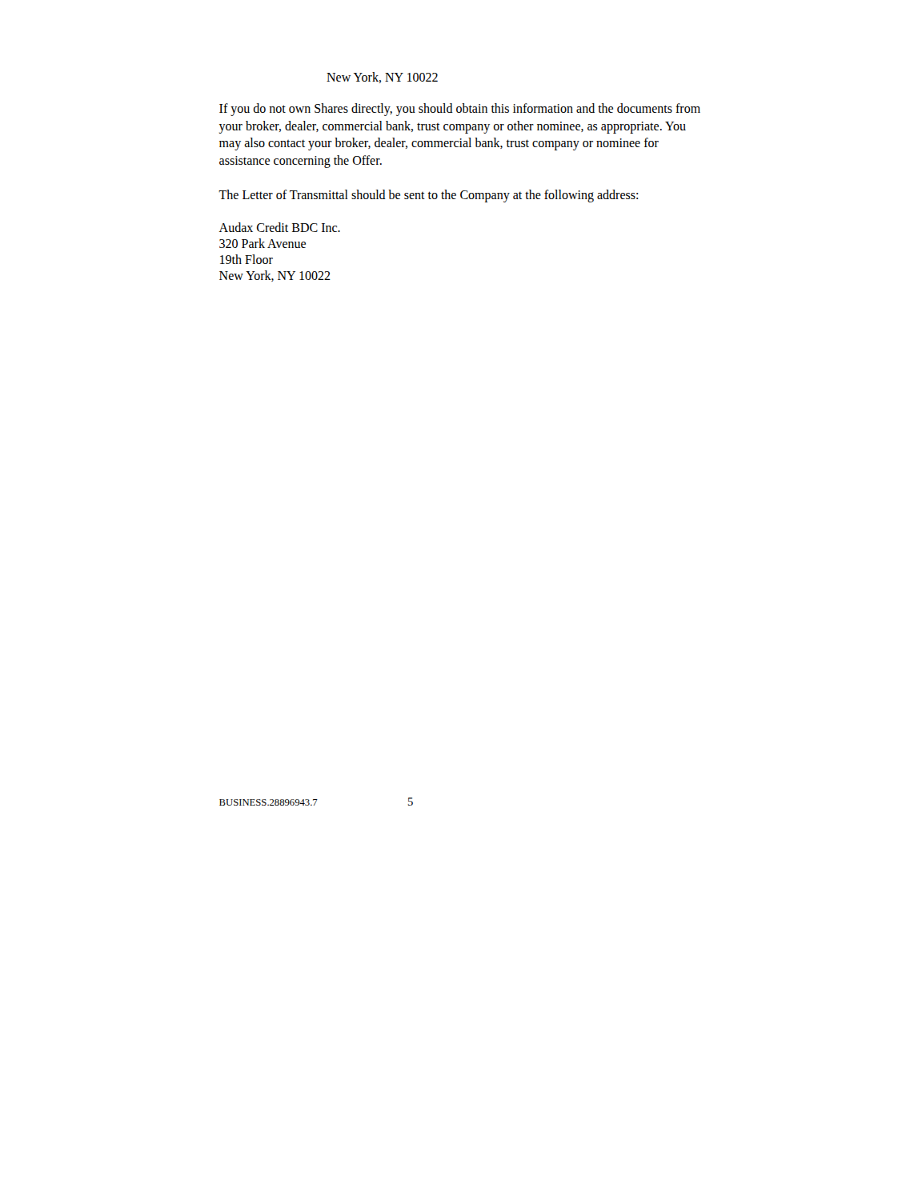New York, NY 10022
If you do not own Shares directly, you should obtain this information and the documents from your broker, dealer, commercial bank, trust company or other nominee, as appropriate. You may also contact your broker, dealer, commercial bank, trust company or nominee for assistance concerning the Offer.
The Letter of Transmittal should be sent to the Company at the following address:
Audax Credit BDC Inc.
320 Park Avenue
19th Floor
New York, NY 10022
BUSINESS.28896943.7 5